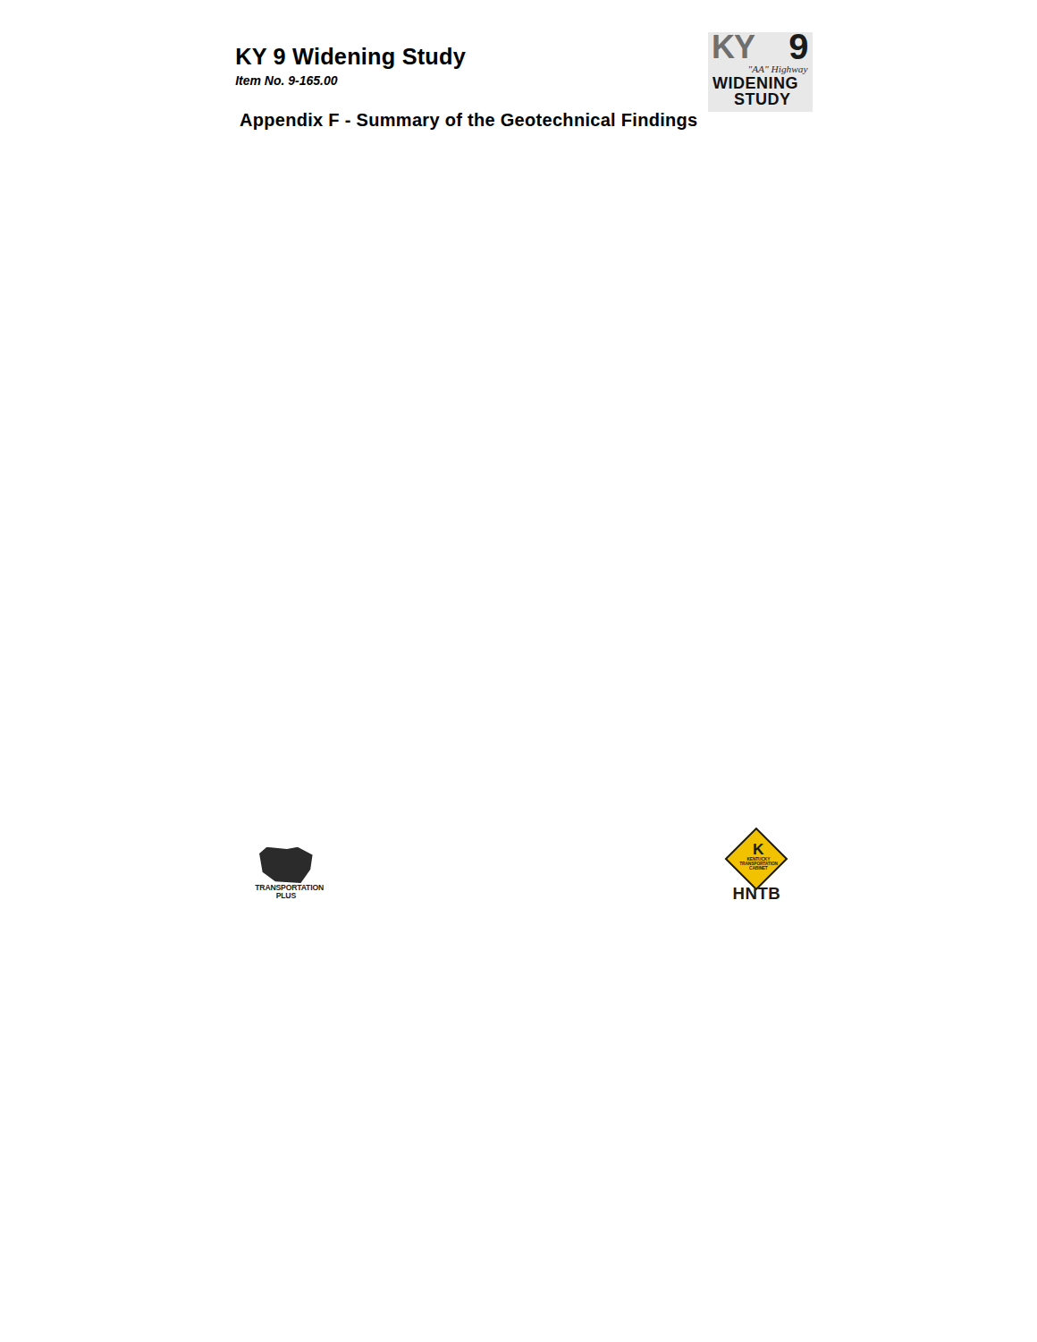KY 9 Widening Study
Item No. 9-165.00
KY 9
"AA" Highway
WIDENING
STUDY
Appendix F - Summary of the Geotechnical Findings
TRANSPORTATION
PLUS
K
KENTUCKY
TRANSPORTATION
CABINET
HNTB